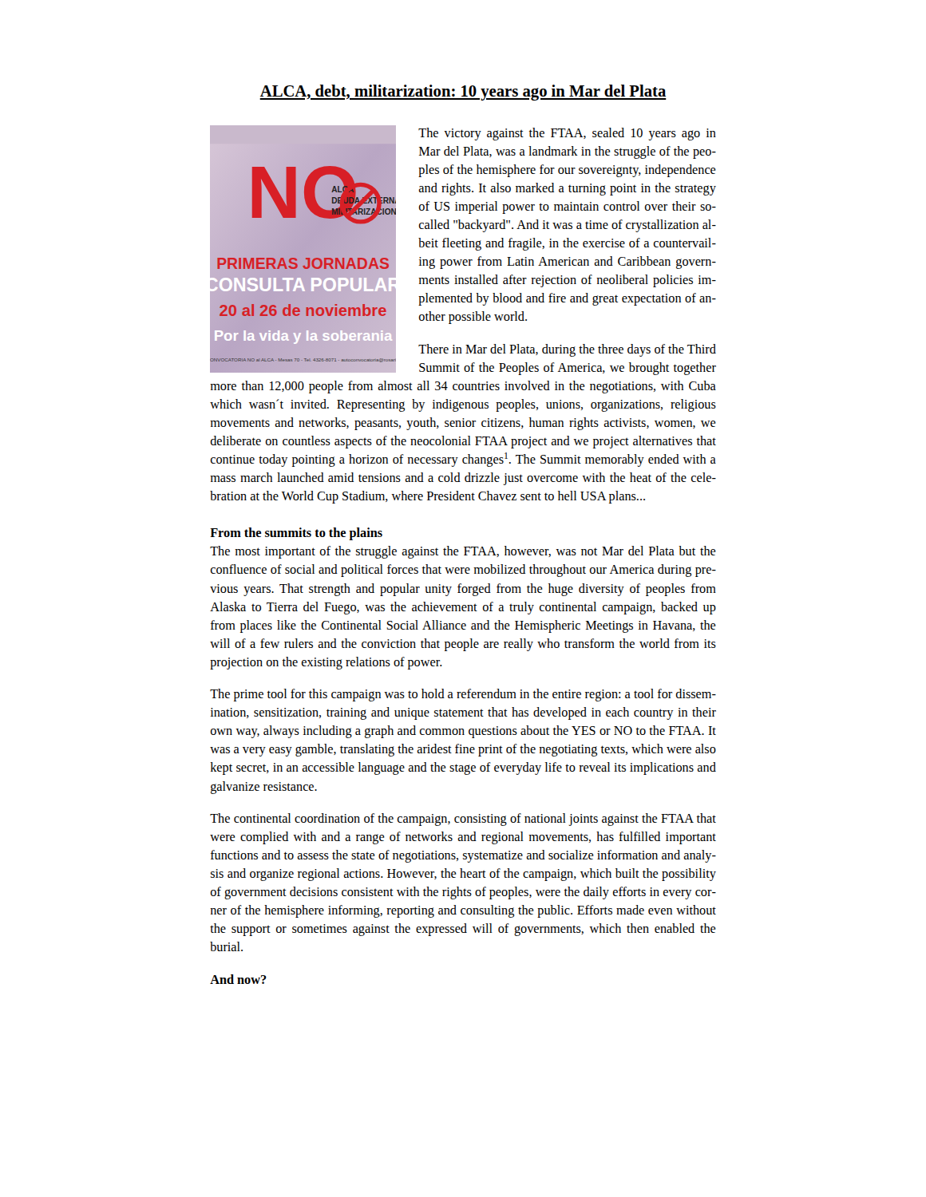ALCA, debt, militarization: 10 years ago in Mar del Plata
The victory against the FTAA, sealed 10 years ago in Mar del Plata, was a landmark in the struggle of the peoples of the hemisphere for our sovereignty, independence and rights. It also marked a turning point in the strategy of US imperial power to maintain control over their so-called "backyard". And it was a time of crystallization albeit fleeting and fragile, in the exercise of a countervailing power from Latin American and Caribbean governments installed after rejection of neoliberal policies implemented by blood and fire and great expectation of another possible world.
There in Mar del Plata, during the three days of the Third Summit of the Peoples of America, we brought together more than 12,000 people from almost all 34 countries involved in the negotiations, with Cuba which wasn´t invited. Representing by indigenous peoples, unions, organizations, religious movements and networks, peasants, youth, senior citizens, human rights activists, women, we deliberate on countless aspects of the neocolonial FTAA project and we project alternatives that continue today pointing a horizon of necessary changes1. The Summit memorably ended with a mass march launched amid tensions and a cold drizzle just overcome with the heat of the celebration at the World Cup Stadium, where President Chavez sent to hell USA plans...
From the summits to the plains
The most important of the struggle against the FTAA, however, was not Mar del Plata but the confluence of social and political forces that were mobilized throughout our America during previous years. That strength and popular unity forged from the huge diversity of peoples from Alaska to Tierra del Fuego, was the achievement of a truly continental campaign, backed up from places like the Continental Social Alliance and the Hemispheric Meetings in Havana, the will of a few rulers and the conviction that people are really who transform the world from its projection on the existing relations of power.
The prime tool for this campaign was to hold a referendum in the entire region: a tool for dissemination, sensitization, training and unique statement that has developed in each country in their own way, always including a graph and common questions about the YES or NO to the FTAA. It was a very easy gamble, translating the aridest fine print of the negotiating texts, which were also kept secret, in an accessible language and the stage of everyday life to reveal its implications and galvanize resistance.
The continental coordination of the campaign, consisting of national joints against the FTAA that were complied with and a range of networks and regional movements, has fulfilled important functions and to assess the state of negotiations, systematize and socialize information and analysis and organize regional actions. However, the heart of the campaign, which built the possibility of government decisions consistent with the rights of peoples, were the daily efforts in every corner of the hemisphere informing, reporting and consulting the public. Efforts made even without the support or sometimes against the expressed will of governments, which then enabled the burial.
And now?